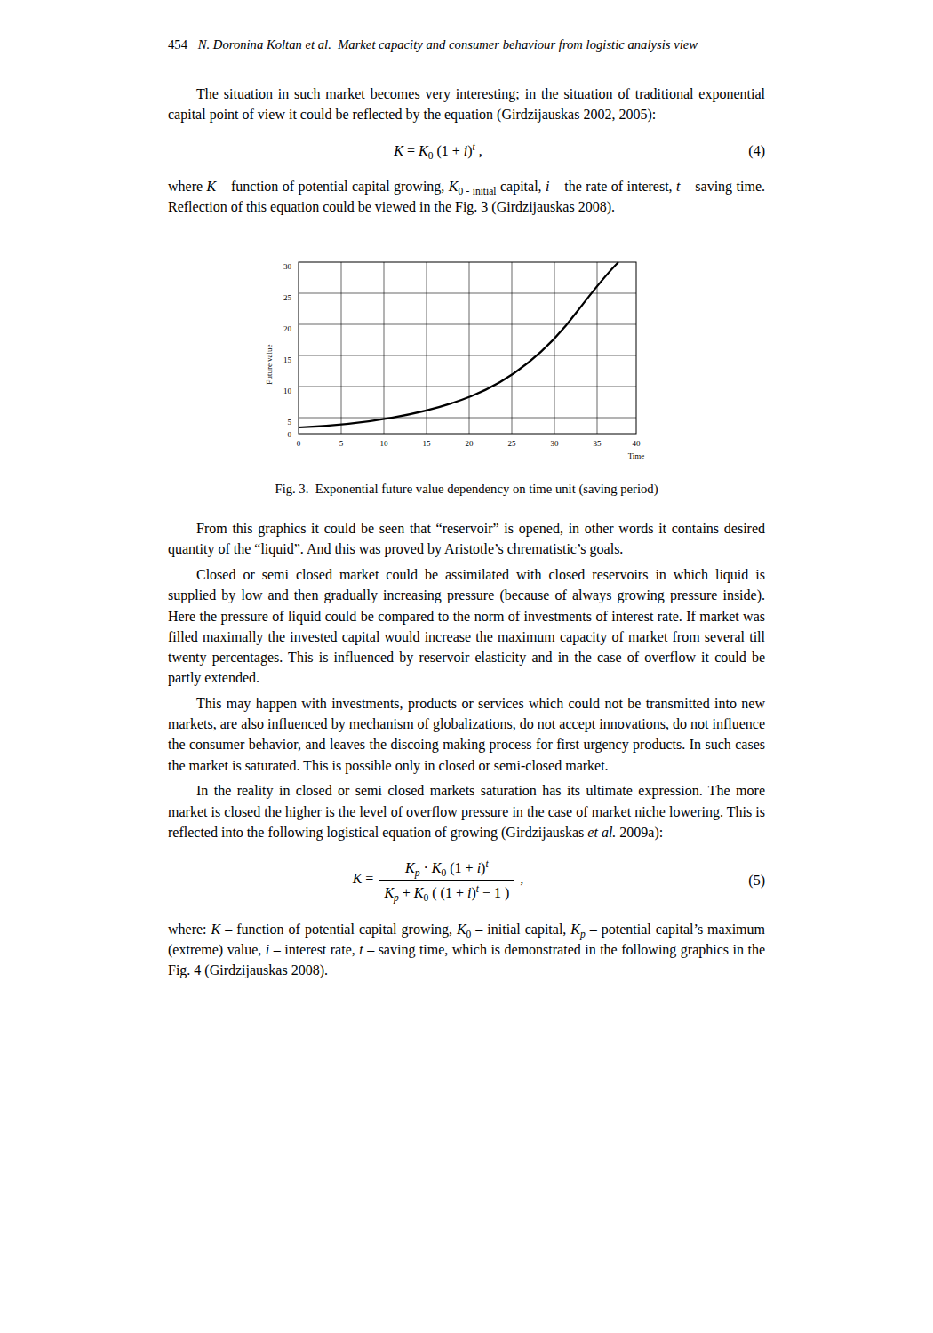454 N. Doronina Koltan et al. Market capacity and consumer behaviour from logistic analysis view
The situation in such market becomes very interesting; in the situation of traditional exponential capital point of view it could be reflected by the equation (Girdzijauskas 2002, 2005):
K = K0 (1 + i)t , (4)
where K – function of potential capital growing, K0 - initial capital, i – the rate of interest, t – saving time. Reflection of this equation could be viewed in the Fig. 3 (Girdzijauskas 2008).
30 25 20 15 10 5 0 Future value 0 5 10 15 20 25 30 35 40 Time
Fig. 3. Exponential future value dependency on time unit (saving period)
From this graphics it could be seen that “reservoir” is opened, in other words it contains desired quantity of the “liquid”. And this was proved by Aristotle’s chrematistic’s goals.
Closed or semi closed market could be assimilated with closed reservoirs in which liquid is supplied by low and then gradually increasing pressure (because of always growing pressure inside). Here the pressure of liquid could be compared to the norm of investments of interest rate. If market was filled maximally the invested capital would increase the maximum capacity of market from several till twenty percentages. This is influenced by reservoir elasticity and in the case of overflow it could be partly extended.
This may happen with investments, products or services which could not be transmitted into new markets, are also influenced by mechanism of globalizations, do not accept innovations, do not influence the consumer behavior, and leaves the discoing making process for first urgency products. In such cases the market is saturated. This is possible only in closed or semi-closed market.
In the reality in closed or semi closed markets saturation has its ultimate expression. The more market is closed the higher is the level of overflow pressure in the case of market niche lowering. This is reflected into the following logistical equation of growing (Girdzijauskas et al. 2009a):
K = Kp · K0 (1 + i)t Kp + K0 ( (1 + i)t − 1 ) , (5)
where: K – function of potential capital growing, K0 – initial capital, Kp – potential capital’s maximum (extreme) value, i – interest rate, t – saving time, which is demonstrated in the following graphics in the Fig. 4 (Girdzijauskas 2008).